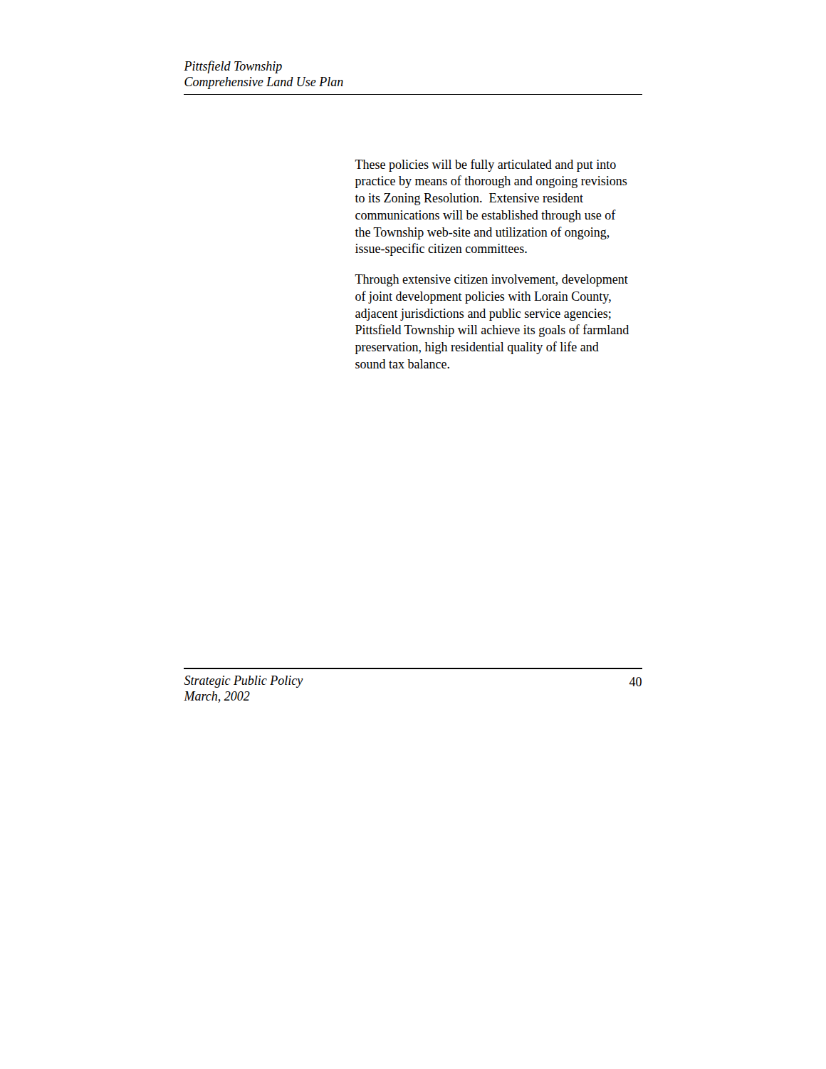Pittsfield Township Comprehensive Land Use Plan
These policies will be fully articulated and put into practice by means of thorough and ongoing revisions to its Zoning Resolution. Extensive resident communications will be established through use of the Township web-site and utilization of ongoing, issue-specific citizen committees.
Through extensive citizen involvement, development of joint development policies with Lorain County, adjacent jurisdictions and public service agencies; Pittsfield Township will achieve its goals of farmland preservation, high residential quality of life and sound tax balance.
Strategic Public Policy March, 2002
40